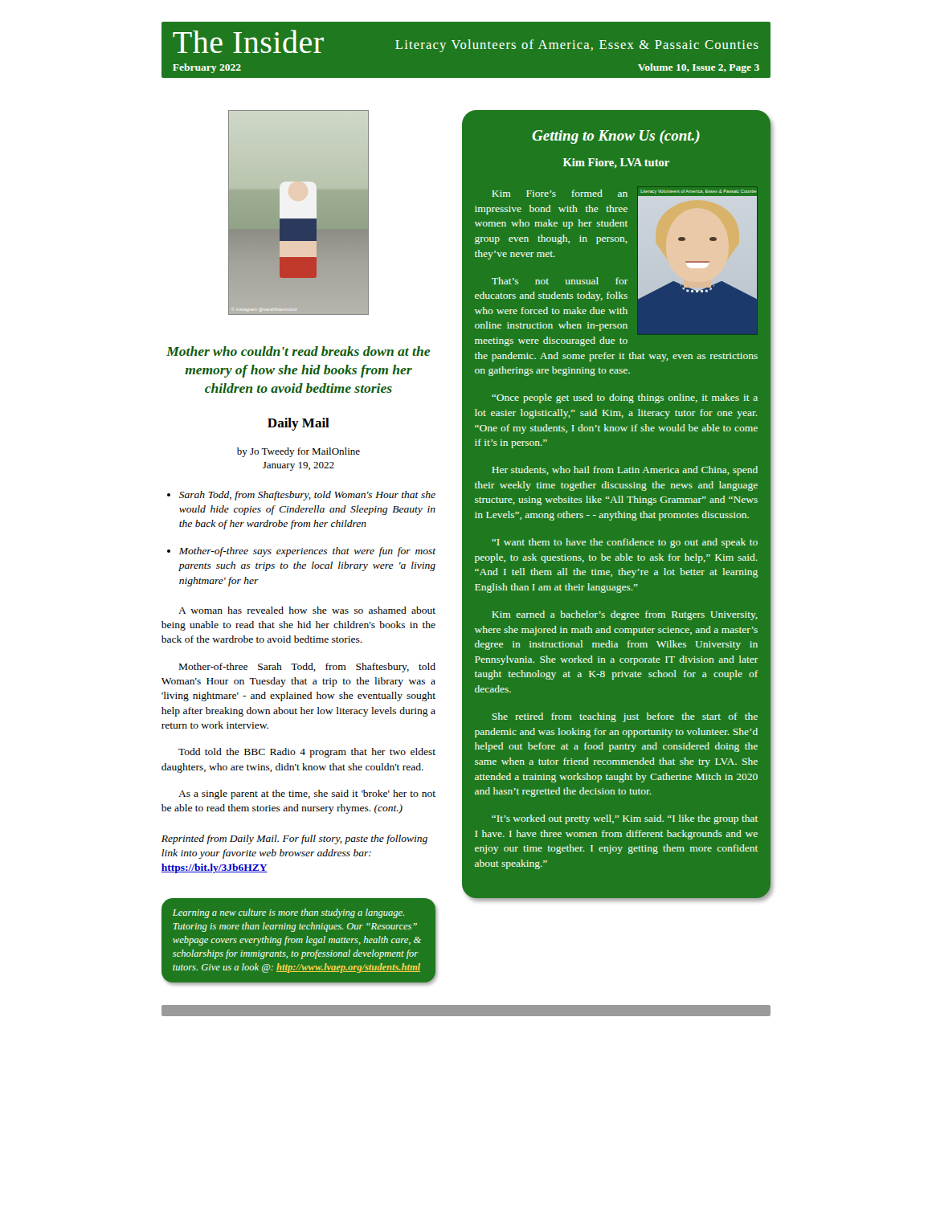The Insider
Literacy Volunteers of America, Essex & Passaic Counties
February 2022
Volume 10, Issue 2, Page 3
© Instagram @sarahlhammond
Mother who couldn't read breaks down at the memory of how she hid books from her children to avoid bedtime stories
Daily Mail
by Jo Tweedy for MailOnline
January 19, 2022
Sarah Todd, from Shaftesbury, told Woman's Hour that she would hide copies of Cinderella and Sleeping Beauty in the back of her wardrobe from her children
Mother-of-three says experiences that were fun for most parents such as trips to the local library were 'a living nightmare' for her
A woman has revealed how she was so ashamed about being unable to read that she hid her children's books in the back of the wardrobe to avoid bedtime stories.
Mother-of-three Sarah Todd, from Shaftesbury, told Woman's Hour on Tuesday that a trip to the library was a 'living nightmare' - and explained how she eventually sought help after breaking down about her low literacy levels during a return to work interview.
Todd told the BBC Radio 4 program that her two eldest daughters, who are twins, didn't know that she couldn't read.
As a single parent at the time, she said it 'broke' her to not be able to read them stories and nursery rhymes. (cont.)
Reprinted from Daily Mail. For full story, paste the following link into your favorite web browser address bar:
https://bit.ly/3Jb6HZY
Learning a new culture is more than studying a language. Tutoring is more than learning techniques. Our “Resources” webpage covers everything from legal matters, health care, & scholarships for immigrants, to professional development for tutors. Give us a look @: http://www.lvaep.org/students.html
Getting to Know Us (cont.)
Kim Fiore, LVA tutor
Literacy Volunteers of America, Essex & Passaic Counties in
Kim Fiore’s formed an impressive bond with the three women who make up her student group even though, in person, they’ve never met.
That’s not unusual for educators and students today, folks who were forced to make due with online instruction when in-person meetings were discouraged due to the pandemic. And some prefer it that way, even as restrictions on gatherings are beginning to ease.
“Once people get used to doing things online, it makes it a lot easier logistically,” said Kim, a literacy tutor for one year. “One of my students, I don’t know if she would be able to come if it’s in person.”
Her students, who hail from Latin America and China, spend their weekly time together discussing the news and language structure, using websites like “All Things Grammar” and “News in Levels”, among others - - anything that promotes discussion.
“I want them to have the confidence to go out and speak to people, to ask questions, to be able to ask for help,” Kim said. “And I tell them all the time, they’re a lot better at learning English than I am at their languages.”
Kim earned a bachelor’s degree from Rutgers University, where she majored in math and computer science, and a master’s degree in instructional media from Wilkes University in Pennsylvania. She worked in a corporate IT division and later taught technology at a K-8 private school for a couple of decades.
She retired from teaching just before the start of the pandemic and was looking for an opportunity to volunteer. She’d helped out before at a food pantry and considered doing the same when a tutor friend recommended that she try LVA. She attended a training workshop taught by Catherine Mitch in 2020 and hasn’t regretted the decision to tutor.
“It’s worked out pretty well,” Kim said. “I like the group that I have. I have three women from different backgrounds and we enjoy our time together. I enjoy getting them more confident about speaking.”